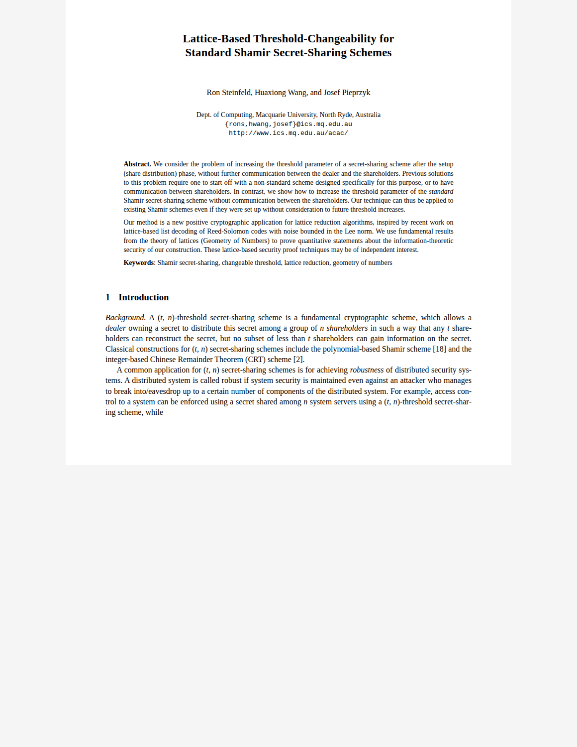Lattice-Based Threshold-Changeability for
Standard Shamir Secret-Sharing Schemes
Ron Steinfeld, Huaxiong Wang, and Josef Pieprzyk
Dept. of Computing, Macquarie University, North Ryde, Australia
{rons,hwang,josef}@ics.mq.edu.au
http://www.ics.mq.edu.au/acac/
Abstract. We consider the problem of increasing the threshold parameter of a secret-sharing scheme after the setup (share distribution) phase, without further communication between the dealer and the shareholders. Previous solutions to this problem require one to start off with a non-standard scheme designed specifically for this purpose, or to have communication between shareholders. In contrast, we show how to increase the threshold parameter of the standard Shamir secret-sharing scheme without communication between the shareholders. Our technique can thus be applied to existing Shamir schemes even if they were set up without consideration to future threshold increases.
Our method is a new positive cryptographic application for lattice reduction algorithms, inspired by recent work on lattice-based list decoding of Reed-Solomon codes with noise bounded in the Lee norm. We use fundamental results from the theory of lattices (Geometry of Numbers) to prove quantitative statements about the information-theoretic security of our construction. These lattice-based security proof techniques may be of independent interest.
Keywords: Shamir secret-sharing, changeable threshold, lattice reduction, geometry of numbers
1 Introduction
Background. A (t, n)-threshold secret-sharing scheme is a fundamental cryptographic scheme, which allows a dealer owning a secret to distribute this secret among a group of n shareholders in such a way that any t shareholders can reconstruct the secret, but no subset of less than t shareholders can gain information on the secret. Classical constructions for (t, n) secret-sharing schemes include the polynomial-based Shamir scheme [18] and the integer-based Chinese Remainder Theorem (CRT) scheme [2].
A common application for (t, n) secret-sharing schemes is for achieving robustness of distributed security systems. A distributed system is called robust if system security is maintained even against an attacker who manages to break into/eavesdrop up to a certain number of components of the distributed system. For example, access control to a system can be enforced using a secret shared among n system servers using a (t, n)-threshold secret-sharing scheme, while